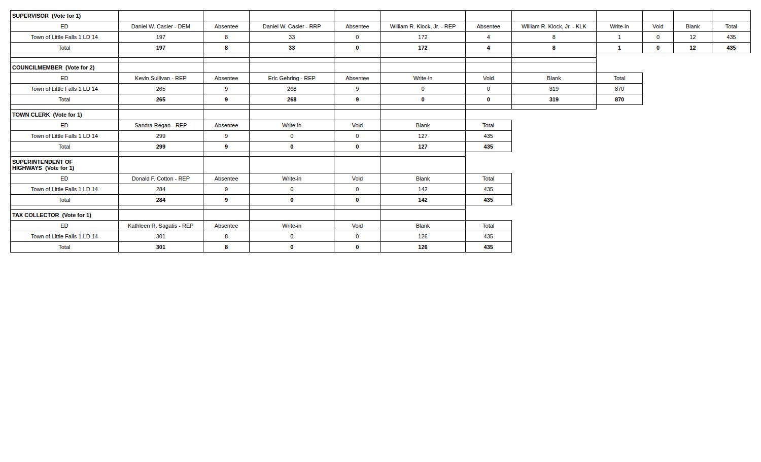| SUPERVISOR (Vote for 1) | | | | | | | | | | | |
| ED | Daniel W. Casler - DEM | Absentee | Daniel W. Casler - RRP | Absentee | William R. Klock, Jr. - REP | Absentee | William R. Klock, Jr. - KLK | Write-in | Void | Blank | Total |
| Town of Little Falls 1 LD 14 | 197 | 8 | 33 | 0 | 172 | 4 | 8 | 1 | 0 | 12 | 435 |
| Total | 197 | 8 | 33 | 0 | 172 | 4 | 8 | 1 | 0 | 12 | 435 |
| COUNCILMEMBER (Vote for 2) | | | | | | | | | | | |
| ED | Kevin Sullivan - REP | Absentee | Eric Gehring - REP | Absentee | Write-in | Void | Blank | Total | | | |
| Town of Little Falls 1 LD 14 | 265 | 9 | 268 | 9 | 0 | 0 | 319 | 870 | | | |
| Total | 265 | 9 | 268 | 9 | 0 | 0 | 319 | 870 | | | |
| TOWN CLERK (Vote for 1) | | | | | | | | | | | |
| ED | Sandra Regan - REP | Absentee | Write-in | Void | Blank | Total | | | | | |
| Town of Little Falls 1 LD 14 | 299 | 9 | 0 | 0 | 127 | 435 | | | | | |
| Total | 299 | 9 | 0 | 0 | 127 | 435 | | | | | |
| SUPERINTENDENT OF HIGHWAYS (Vote for 1) | | | | | | | | | | | |
| ED | Donald F. Cotton - REP | Absentee | Write-in | Void | Blank | Total | | | | | |
| Town of Little Falls 1 LD 14 | 284 | 9 | 0 | 0 | 142 | 435 | | | | | |
| Total | 284 | 9 | 0 | 0 | 142 | 435 | | | | | |
| TAX COLLECTOR (Vote for 1) | | | | | | | | | | | |
| ED | Kathleen R. Sagatis - REP | Absentee | Write-in | Void | Blank | Total | | | | | |
| Town of Little Falls 1 LD 14 | 301 | 8 | 0 | 0 | 126 | 435 | | | | | |
| Total | 301 | 8 | 0 | 0 | 126 | 435 | | | | | |